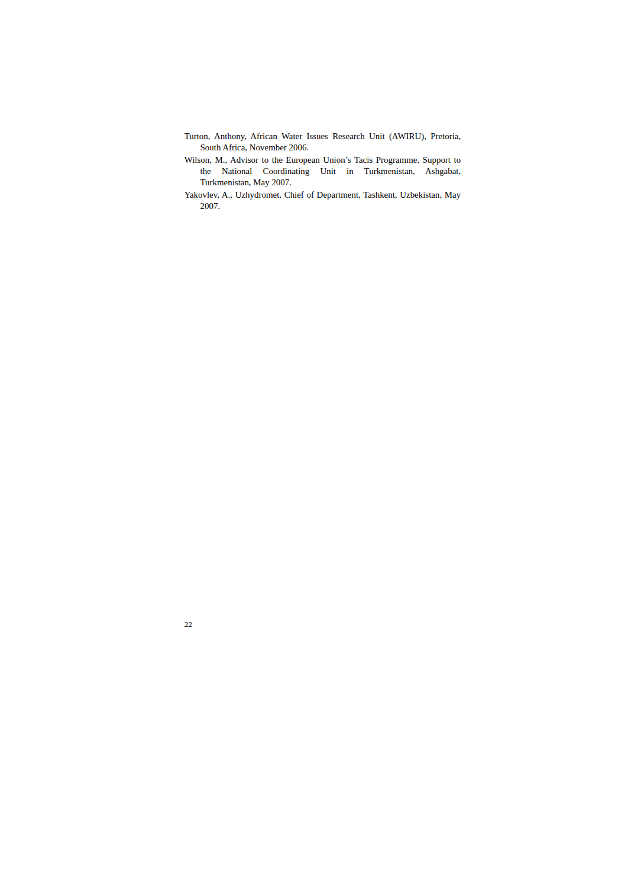Turton, Anthony, African Water Issues Research Unit (AWIRU), Pretoria, South Africa, November 2006.
Wilson, M., Advisor to the European Union’s Tacis Programme, Support to the National Coordinating Unit in Turkmenistan, Ashgabat, Turkmenistan, May 2007.
Yakovlev, A., Uzhydromet, Chief of Department, Tashkent, Uzbekistan, May 2007.
22